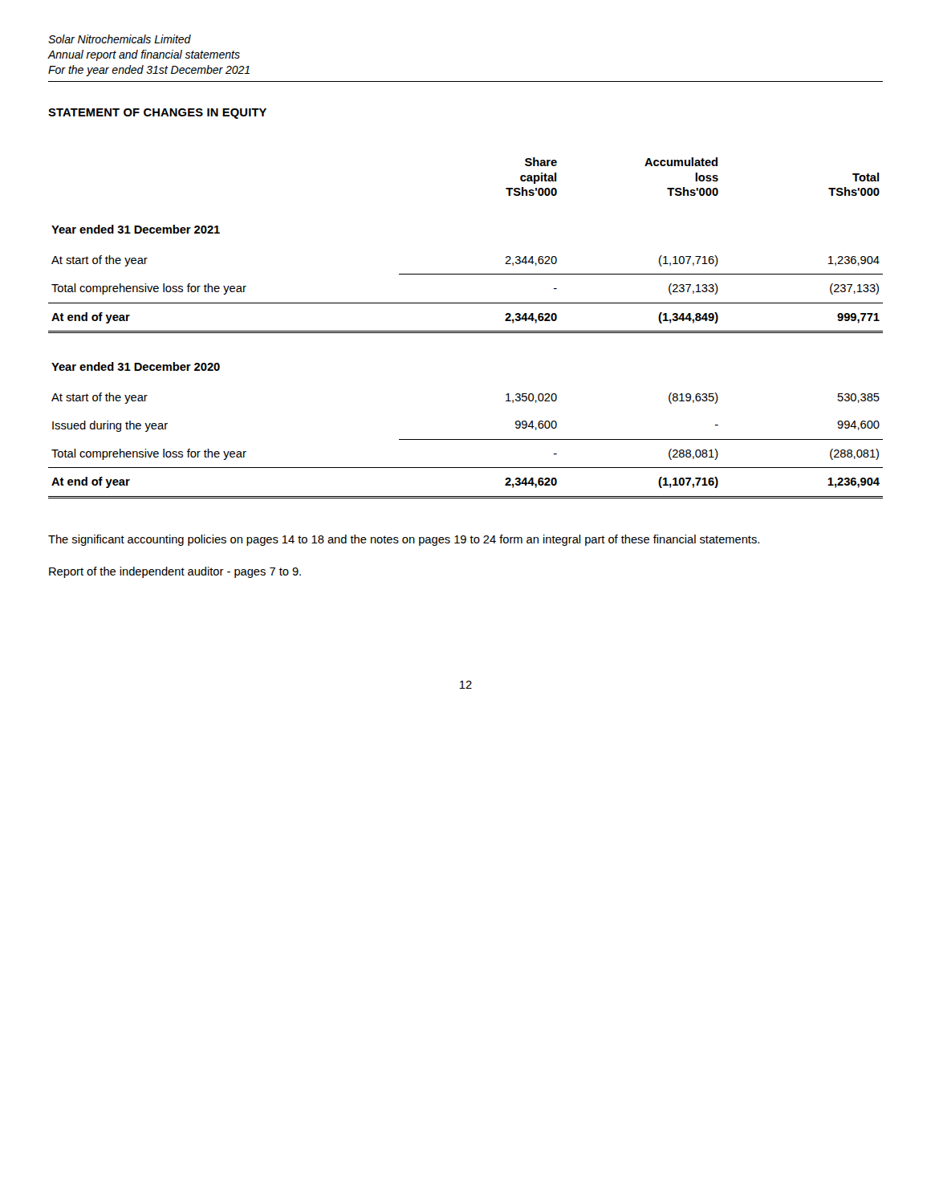Solar Nitrochemicals Limited
Annual report and financial statements
For the year ended 31st December 2021
STATEMENT OF CHANGES IN EQUITY
| | Share capital TShs'000 | Accumulated loss TShs'000 | Total TShs'000 |
| --- | --- | --- | --- |
| Year ended 31 December 2021 |
| At start of the year | 2,344,620 | (1,107,716) | 1,236,904 |
| Total comprehensive loss for the year | - | (237,133) | (237,133) |
| At end of year | 2,344,620 | (1,344,849) | 999,771 |
| Year ended 31 December 2020 |
| At start of the year | 1,350,020 | (819,635) | 530,385 |
| Issued during the year | 994,600 | - | 994,600 |
| Total comprehensive loss for the year | - | (288,081) | (288,081) |
| At end of year | 2,344,620 | (1,107,716) | 1,236,904 |
The significant accounting policies on pages 14 to 18 and the notes on pages 19 to 24 form an integral part of these financial statements.
Report of the independent auditor - pages 7 to 9.
12